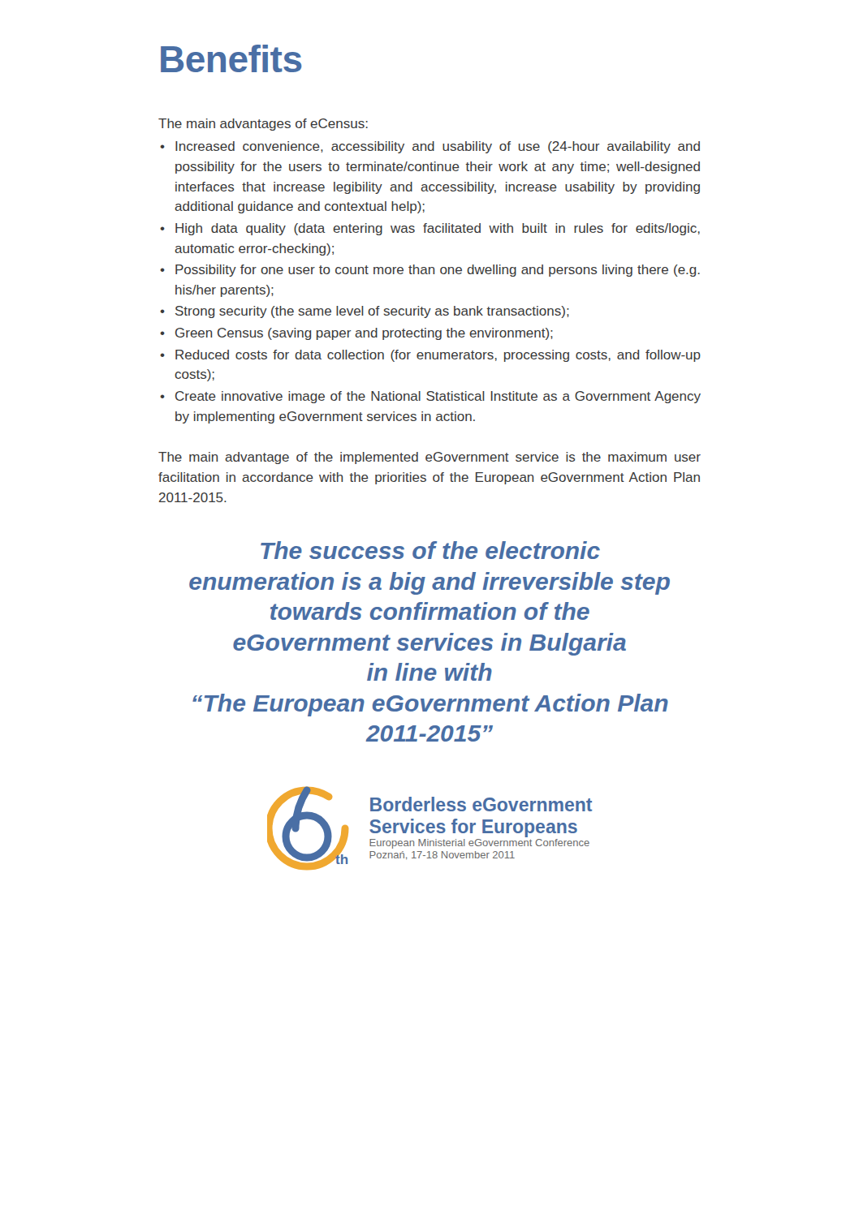Benefits
The main advantages of eCensus:
Increased convenience, accessibility and usability of use (24-hour availability and possibility for the users to terminate/continue their work at any time; well-designed interfaces that increase legibility and accessibility, increase usability by providing additional guidance and contextual help);
High data quality (data entering was facilitated with built in rules for edits/logic, automatic error-checking);
Possibility for one user to count more than one dwelling and persons living there (e.g. his/her parents);
Strong security (the same level of security as bank transactions);
Green Census (saving paper and protecting the environment);
Reduced costs for data collection (for enumerators, processing costs, and follow-up costs);
Create innovative image of the National Statistical Institute as a Government Agency by implementing eGovernment services in action.
The main advantage of the implemented eGovernment service is the maximum user facilitation in accordance with the priorities of the European eGovernment Action Plan 2011-2015.
The success of the electronic
enumeration is a big and irreversible step
towards confirmation of the
eGovernment services in Bulgaria
in line with
“The European eGovernment Action Plan
2011-2015”
th
Borderless eGovernment
Services for Europeans
European Ministerial eGovernment Conference
Poznań, 17-18 November 2011